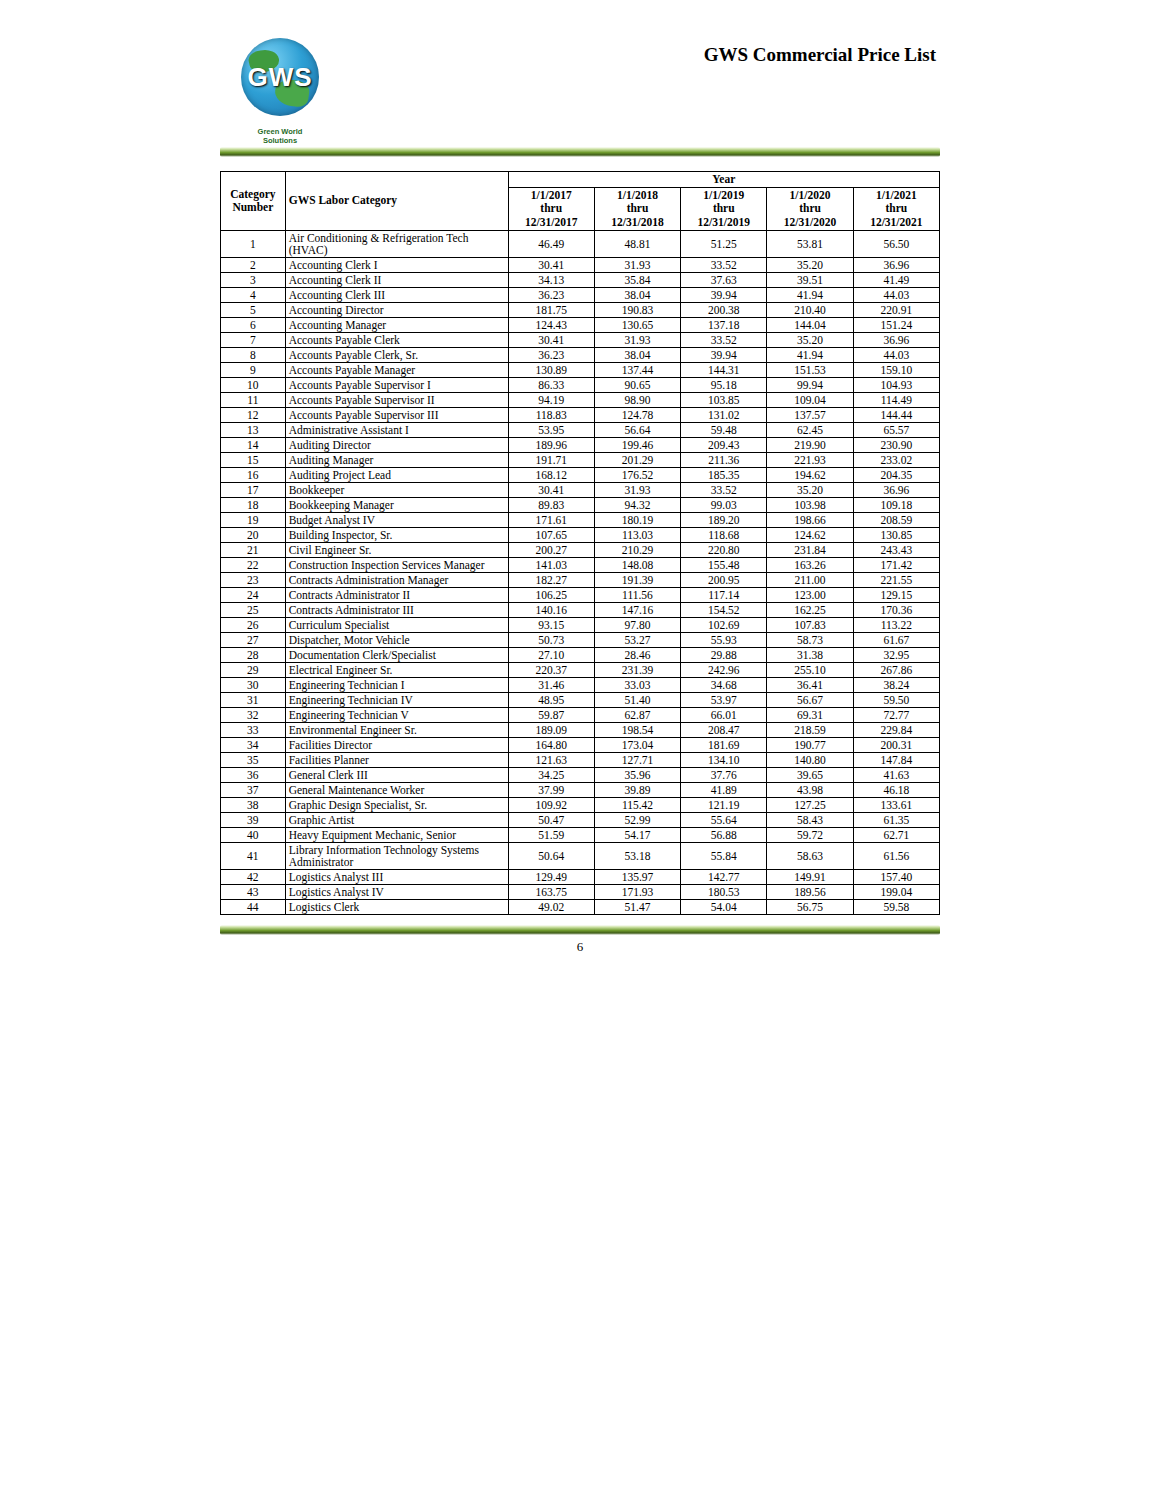GWS
Green World
Solutions
GWS Commercial Price List
| Category Number | GWS Labor Category | Year |
| --- | --- | --- |
| 1/1/2017 thru 12/31/2017 | 1/1/2018 thru 12/31/2018 | 1/1/2019 thru 12/31/2019 | 1/1/2020 thru 12/31/2020 | 1/1/2021 thru 12/31/2021 |
| 1 | Air Conditioning & Refrigeration Tech (HVAC) | 46.49 | 48.81 | 51.25 | 53.81 | 56.50 |
| 2 | Accounting Clerk I | 30.41 | 31.93 | 33.52 | 35.20 | 36.96 |
| 3 | Accounting Clerk II | 34.13 | 35.84 | 37.63 | 39.51 | 41.49 |
| 4 | Accounting Clerk III | 36.23 | 38.04 | 39.94 | 41.94 | 44.03 |
| 5 | Accounting Director | 181.75 | 190.83 | 200.38 | 210.40 | 220.91 |
| 6 | Accounting Manager | 124.43 | 130.65 | 137.18 | 144.04 | 151.24 |
| 7 | Accounts Payable Clerk | 30.41 | 31.93 | 33.52 | 35.20 | 36.96 |
| 8 | Accounts Payable Clerk, Sr. | 36.23 | 38.04 | 39.94 | 41.94 | 44.03 |
| 9 | Accounts Payable Manager | 130.89 | 137.44 | 144.31 | 151.53 | 159.10 |
| 10 | Accounts Payable Supervisor I | 86.33 | 90.65 | 95.18 | 99.94 | 104.93 |
| 11 | Accounts Payable Supervisor II | 94.19 | 98.90 | 103.85 | 109.04 | 114.49 |
| 12 | Accounts Payable Supervisor III | 118.83 | 124.78 | 131.02 | 137.57 | 144.44 |
| 13 | Administrative Assistant I | 53.95 | 56.64 | 59.48 | 62.45 | 65.57 |
| 14 | Auditing Director | 189.96 | 199.46 | 209.43 | 219.90 | 230.90 |
| 15 | Auditing Manager | 191.71 | 201.29 | 211.36 | 221.93 | 233.02 |
| 16 | Auditing Project Lead | 168.12 | 176.52 | 185.35 | 194.62 | 204.35 |
| 17 | Bookkeeper | 30.41 | 31.93 | 33.52 | 35.20 | 36.96 |
| 18 | Bookkeeping Manager | 89.83 | 94.32 | 99.03 | 103.98 | 109.18 |
| 19 | Budget Analyst IV | 171.61 | 180.19 | 189.20 | 198.66 | 208.59 |
| 20 | Building Inspector, Sr. | 107.65 | 113.03 | 118.68 | 124.62 | 130.85 |
| 21 | Civil Engineer Sr. | 200.27 | 210.29 | 220.80 | 231.84 | 243.43 |
| 22 | Construction Inspection Services Manager | 141.03 | 148.08 | 155.48 | 163.26 | 171.42 |
| 23 | Contracts Administration Manager | 182.27 | 191.39 | 200.95 | 211.00 | 221.55 |
| 24 | Contracts Administrator II | 106.25 | 111.56 | 117.14 | 123.00 | 129.15 |
| 25 | Contracts Administrator III | 140.16 | 147.16 | 154.52 | 162.25 | 170.36 |
| 26 | Curriculum Specialist | 93.15 | 97.80 | 102.69 | 107.83 | 113.22 |
| 27 | Dispatcher, Motor Vehicle | 50.73 | 53.27 | 55.93 | 58.73 | 61.67 |
| 28 | Documentation Clerk/Specialist | 27.10 | 28.46 | 29.88 | 31.38 | 32.95 |
| 29 | Electrical Engineer Sr. | 220.37 | 231.39 | 242.96 | 255.10 | 267.86 |
| 30 | Engineering Technician I | 31.46 | 33.03 | 34.68 | 36.41 | 38.24 |
| 31 | Engineering Technician IV | 48.95 | 51.40 | 53.97 | 56.67 | 59.50 |
| 32 | Engineering Technician V | 59.87 | 62.87 | 66.01 | 69.31 | 72.77 |
| 33 | Environmental Engineer Sr. | 189.09 | 198.54 | 208.47 | 218.59 | 229.84 |
| 34 | Facilities Director | 164.80 | 173.04 | 181.69 | 190.77 | 200.31 |
| 35 | Facilities Planner | 121.63 | 127.71 | 134.10 | 140.80 | 147.84 |
| 36 | General Clerk III | 34.25 | 35.96 | 37.76 | 39.65 | 41.63 |
| 37 | General Maintenance Worker | 37.99 | 39.89 | 41.89 | 43.98 | 46.18 |
| 38 | Graphic Design Specialist, Sr. | 109.92 | 115.42 | 121.19 | 127.25 | 133.61 |
| 39 | Graphic Artist | 50.47 | 52.99 | 55.64 | 58.43 | 61.35 |
| 40 | Heavy Equipment Mechanic, Senior | 51.59 | 54.17 | 56.88 | 59.72 | 62.71 |
| 41 | Library Information Technology Systems Administrator | 50.64 | 53.18 | 55.84 | 58.63 | 61.56 |
| 42 | Logistics Analyst III | 129.49 | 135.97 | 142.77 | 149.91 | 157.40 |
| 43 | Logistics Analyst IV | 163.75 | 171.93 | 180.53 | 189.56 | 199.04 |
| 44 | Logistics Clerk | 49.02 | 51.47 | 54.04 | 56.75 | 59.58 |
6